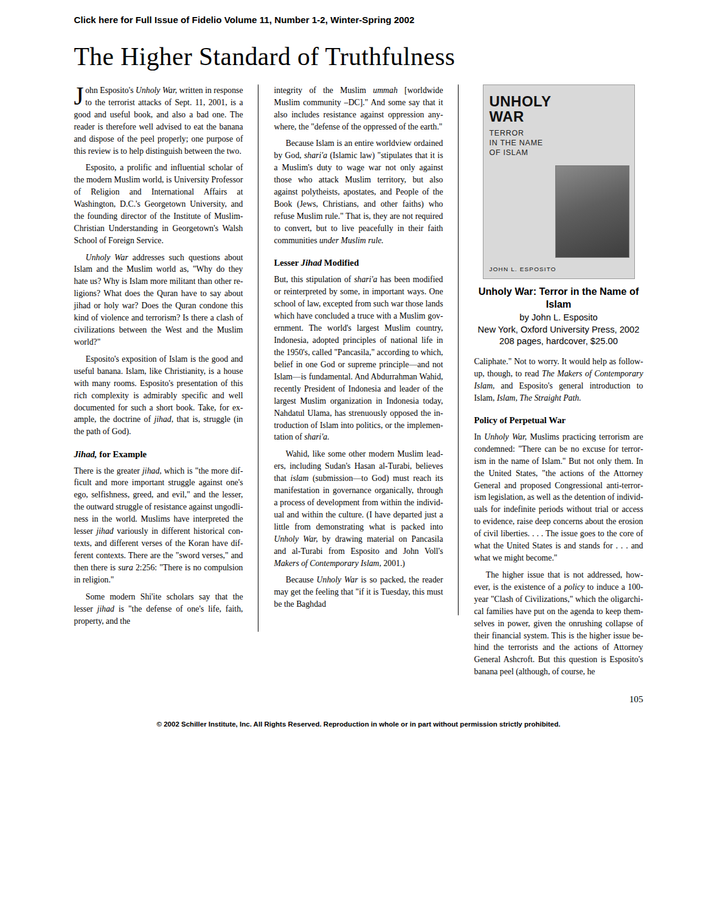Click here for Full Issue of Fidelio Volume 11, Number 1-2, Winter-Spring 2002
The Higher Standard of Truthfulness
John Esposito's Unholy War, written in response to the terrorist attacks of Sept. 11, 2001, is a good and useful book, and also a bad one. The reader is therefore well advised to eat the banana and dispose of the peel properly; one purpose of this review is to help distinguish between the two.
Esposito, a prolific and influential scholar of the modern Muslim world, is University Professor of Religion and International Affairs at Washington, D.C.'s Georgetown University, and the founding director of the Institute of Muslim-Christian Understanding in Georgetown's Walsh School of Foreign Service.
Unholy War addresses such questions about Islam and the Muslim world as, "Why do they hate us? Why is Islam more militant than other religions? What does the Quran have to say about jihad or holy war? Does the Quran condone this kind of violence and terrorism? Is there a clash of civilizations between the West and the Muslim world?"
Esposito's exposition of Islam is the good and useful banana. Islam, like Christianity, is a house with many rooms. Esposito's presentation of this rich complexity is admirably specific and well documented for such a short book. Take, for example, the doctrine of jihad, that is, struggle (in the path of God).
Jihad, for Example
There is the greater jihad, which is "the more difficult and more important struggle against one's ego, selfishness, greed, and evil," and the lesser, the outward struggle of resistance against ungodliness in the world. Muslims have interpreted the lesser jihad variously in different historical contexts, and different verses of the Koran have different contexts. There are the "sword verses," and then there is sura 2:256: "There is no compulsion in religion."
Some modern Shi'ite scholars say that the lesser jihad is "the defense of one's life, faith, property, and the
integrity of the Muslim ummah [worldwide Muslim community –DC]." And some say that it also includes resistance against oppression anywhere, the "defense of the oppressed of the earth."
Because Islam is an entire worldview ordained by God, shari'a (Islamic law) "stipulates that it is a Muslim's duty to wage war not only against those who attack Muslim territory, but also against polytheists, apostates, and People of the Book (Jews, Christians, and other faiths) who refuse Muslim rule." That is, they are not required to convert, but to live peacefully in their faith communities under Muslim rule.
Lesser Jihad Modified
But, this stipulation of shari'a has been modified or reinterpreted by some, in important ways. One school of law, excepted from such war those lands which have concluded a truce with a Muslim government. The world's largest Muslim country, Indonesia, adopted principles of national life in the 1950's, called "Pancasila," according to which, belief in one God or supreme principle—and not Islam—is fundamental. And Abdurrahman Wahid, recently President of Indonesia and leader of the largest Muslim organization in Indonesia today, Nahdatul Ulama, has strenuously opposed the introduction of Islam into politics, or the implementation of shari'a.
Wahid, like some other modern Muslim leaders, including Sudan's Hasan al-Turabi, believes that islam (submission—to God) must reach its manifestation in governance organically, through a process of development from within the individual and within the culture. (I have departed just a little from demonstrating what is packed into Unholy War, by drawing material on Pancasila and al-Turabi from Esposito and John Voll's Makers of Contemporary Islam, 2001.)
Because Unholy War is so packed, the reader may get the feeling that "if it is Tuesday, this must be the Baghdad
UNHOLY
WAR
TERROR
IN THE NAME
OF ISLAM
JOHN L. ESPOSITO
Unholy War: Terror in the Name of Islam by John L. Esposito
New York, Oxford University Press, 2002
208 pages, hardcover, $25.00
Caliphate." Not to worry. It would help as follow-up, though, to read The Makers of Contemporary Islam, and Esposito's general introduction to Islam, Islam, The Straight Path.
Policy of Perpetual War
In Unholy War, Muslims practicing terrorism are condemned: "There can be no excuse for terrorism in the name of Islam." But not only them. In the United States, "the actions of the Attorney General and proposed Congressional anti-terrorism legislation, as well as the detention of individuals for indefinite periods without trial or access to evidence, raise deep concerns about the erosion of civil liberties. . . . The issue goes to the core of what the United States is and stands for . . . and what we might become."
The higher issue that is not addressed, however, is the existence of a policy to induce a 100-year "Clash of Civilizations," which the oligarchical families have put on the agenda to keep themselves in power, given the onrushing collapse of their financial system. This is the higher issue behind the terrorists and the actions of Attorney General Ashcroft. But this question is Esposito's banana peel (although, of course, he
105
© 2002 Schiller Institute, Inc. All Rights Reserved. Reproduction in whole or in part without permission strictly prohibited.